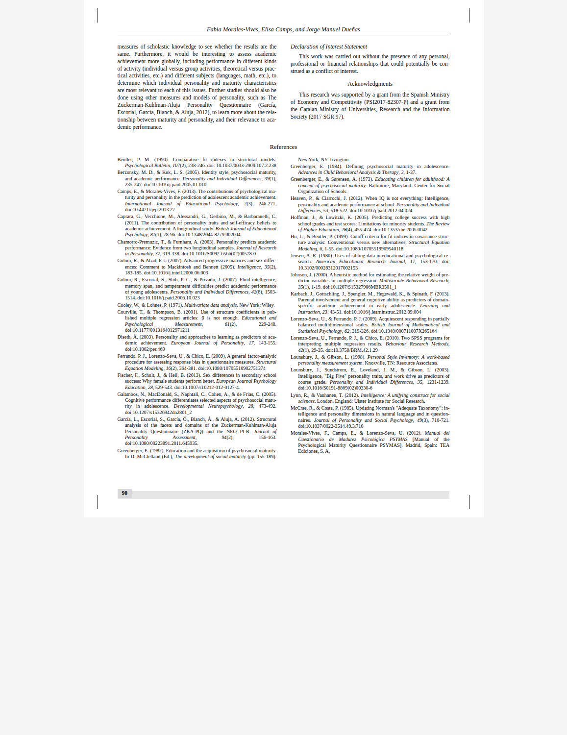Fabia Morales-Vives, Elisa Camps, and Jorge Manuel Dueñas
measures of scholastic knowledge to see whether the results are the same. Furthermore, it would be interesting to assess academic achievement more globally, including performance in different kinds of activity (individual versus group activities, theoretical versus practical activities, etc.) and different subjects (languages, math, etc.), to determine which individual personality and maturity characteristics are most relevant to each of this issues. Further studies should also be done using other measures and models of personality, such as The Zuckerman-Kuhlman-Aluja Personality Questionnaire (García, Escorial, García, Blanch, & Aluja, 2012), to learn more about the relationship between maturity and personality, and their relevance to academic performance.
Declaration of Interest Statement
This work was carried out without the presence of any personal, professional or financial relationships that could potentially be construed as a conflict of interest.
Acknowledgments
This research was supported by a grant from the Spanish Ministry of Economy and Competitivity (PSI2017-82307-P) and a grant from the Catalan Ministry of Universities, Research and the Information Society (2017 SGR 97).
References
Bentler, P. M. (1990). Comparative fit indexes in structural models. Psychological Bulletin, 107(2), 238-246. doi: 10.1037/0033-2909.107.2.238
Berzonsky, M. D., & Kuk, L. S. (2005). Identity style, psychosocial maturity, and academic performance. Personality and Individual Differences, 39(1), 235-247. doi:10.1016/j.paid.2005.01.010
Camps, E., & Morales-Vives, F. (2013). The contributions of psychological maturity and personality in the prediction of adolescent academic achievement. International Journal of Educational Psychology, 2(3), 246-271. doi:10.4471/ijep.2013.27
Caprara, G., Vecchione, M., Alessandri, G., Gerbino, M., & Barbaranelli, C. (2011). The contribution of personality traits and self-efficacy beliefs to academic achievement: A longitudinal study. British Journal of Educational Psychology, 81(1), 78-96. doi:10.1348/2044-8279.002004.
Chamorro-Premuzic, T., & Furnham, A. (2003). Personality predicts academic performance: Evidence from two longitudinal samples. Journal of Research in Personality, 37, 319-338. doi:10.1016/S0092-6566(02)00578-0
Colom, R., & Abad, F. J. (2007). Advanced progressive matrices and sex differences: Comment to Mackintosh and Bennett (2005). Intelligence, 35(2), 183-185. doi:10.1016/j.intell.2006.06.003
Colom, R., Escorial, S., Shih, P. C., & Privado, J. (2007). Fluid intelligence, memory span, and temperament difficulties predict academic performance of young adolescents. Personality and Individual Differences, 42(8), 1503-1514. doi:10.1016/j.paid.2006.10.023
Cooley, W., & Lohnes, P. (1971). Multivariate data analysis. New York: Wiley.
Courville, T., & Thompson, B. (2001). Use of structure coefficients in published multiple regression articles: β is not enough. Educational and Psychological Measurement, 61(2), 229-248. doi:10.1177/0013164012971211
Diseth, Å. (2003). Personality and approaches to learning as predictors of academic achievement. European Journal of Personality, 17, 143-155. doi:10.1002/per.469
Ferrando, P. J., Lorenzo-Seva, U., & Chico, E. (2009). A general factor-analytic procedure for assessing response bias in questionnaire measures. Structural Equation Modeling, 16(2), 364-381. doi:10.1080/10705510902751374
Fischer, F., Schult, J., & Hell, B. (2013). Sex differences in secondary school success: Why female students perform better. European Journal Psychology Education, 28, 529-543. doi:10.1007/s10212-012-0127-4.
Galambos, N., MacDonald, S., Naphtali, C., Cohen, A., & de Frias, C. (2005). Cognitive performance differentiates selected aspects of psychosocial maturity in adolescence. Developmental Neuropsychology, 28, 473-492. doi:10.1207/s15326942dn2801_2
García, L., Escorial, S., García, Ó., Blanch, Á., & Aluja, A. (2012). Structural analysis of the facets and domains of the Zuckerman-Kuhlman-Aluja Personality Questionnaire (ZKA-PQ) and the NEO PI-R. Journal of Personality Assessment, 94(2), 156-163. doi:10.1080/00223891.2011.645935.
Greenberger, E. (1982). Education and the acquisition of psychosocial maturity. In D. McClelland (Ed.), The development of social maturity (pp. 155-189). New York, NY: Irvington.
Greenberger, E. (1984). Defining psychosocial maturity in adolescence. Advances in Child Behavioral Analysis & Therapy, 3, 1-37.
Greenberger, E., & Sørensen, A. (1973). Educating children for adulthood: A concept of psychosocial maturity. Baltimore, Maryland: Center for Social Organization of Schools.
Heaven, P., & Ciarrochi, J. (2012). When IQ is not everything: Intelligence, personality and academic performance at school. Personality and Individual Differences, 53, 518-522. doi:10.1016/j.paid.2012.04.024
Hoffman, J., & Lowitzki, K. (2005). Predicting college success with high school grades and test scores: Limitations for minority students. The Review of Higher Education, 28(4), 455-474. doi:10.1353/rhe.2005.0042
Hu, L., & Bentler, P. (1999). Cutoff criteria for fit indices in covariance structure analysis: Conventional versus new alternatives. Structural Equation Modeling, 6, 1-55. doi:10.1080/10705519909540118
Jensen, A. R. (1980). Uses of sibling data in educational and psychological research. American Educational Research Journal, 17, 153-170. doi: 10.3102/00028312017002153
Johnson, J. (2000). A heuristic method for estimating the relative weight of predictor variables in multiple regression. Multivariate Behavioral Research, 35(1), 1-19. doi:10.1207/S15327906MBR3501_1
Karbach, J., Gottschling, J., Spengler, M., Hegewald, K., & Spinath, F. (2013). Parental involvement and general cognitive ability as predictors of domain-specific academic achievement in early adolescence. Learning and Instruction, 23, 43-51. doi:10.1016/j.learninstruc.2012.09.004
Lorenzo-Seva, U., & Ferrando, P. J. (2009). Acquiescent responding in partially balanced multidimensional scales. British Journal of Mathematical and Statistical Psychology, 62, 319-326. doi:10.1348/000711007X265164
Lorenzo-Seva, U., Ferrando, P. J., & Chico, E. (2010). Two SPSS programs for interpreting multiple regression results. Behaviour Research Methods, 42(1), 29-35. doi:10.3758/BRM.42.1.29
Lounsbury, J., & Gibson, L. (1998). Personal Style Inventory: A work-based personality measurement system. Knoxville, TN: Resource Associates.
Lounsbury, J., Sundstrom, E., Loveland, J. M., & Gibson, L. (2003). Intelligence, "Big Five" personality traits, and work drive as predictors of course grade. Personality and Individual Differences, 35, 1231-1239. doi:10.1016/S0191-8869(02)00330-6
Lynn, R., & Vanhanen, T. (2012). Intelligence: A unifying construct for social sciences. London, England: Ulster Institute for Social Research.
McCrae, R., & Costa, P. (1985). Updating Norman's "Adequate Taxonomy": intelligence and personality dimensions in natural language and in questionnaires. Journal of Personality and Social Psychology, 49(3), 710-721. doi:10.1037/0022-3514.49.3.710
Morales-Vives, F., Camps, E., & Lorenzo-Seva, U. (2012). Manual del Cuestionario de Madurez Psicológica PSYMAS [Manual of the Psychological Maturity Questionnaire PSYMAS]. Madrid, Spain: TEA Ediciones, S. A.
90